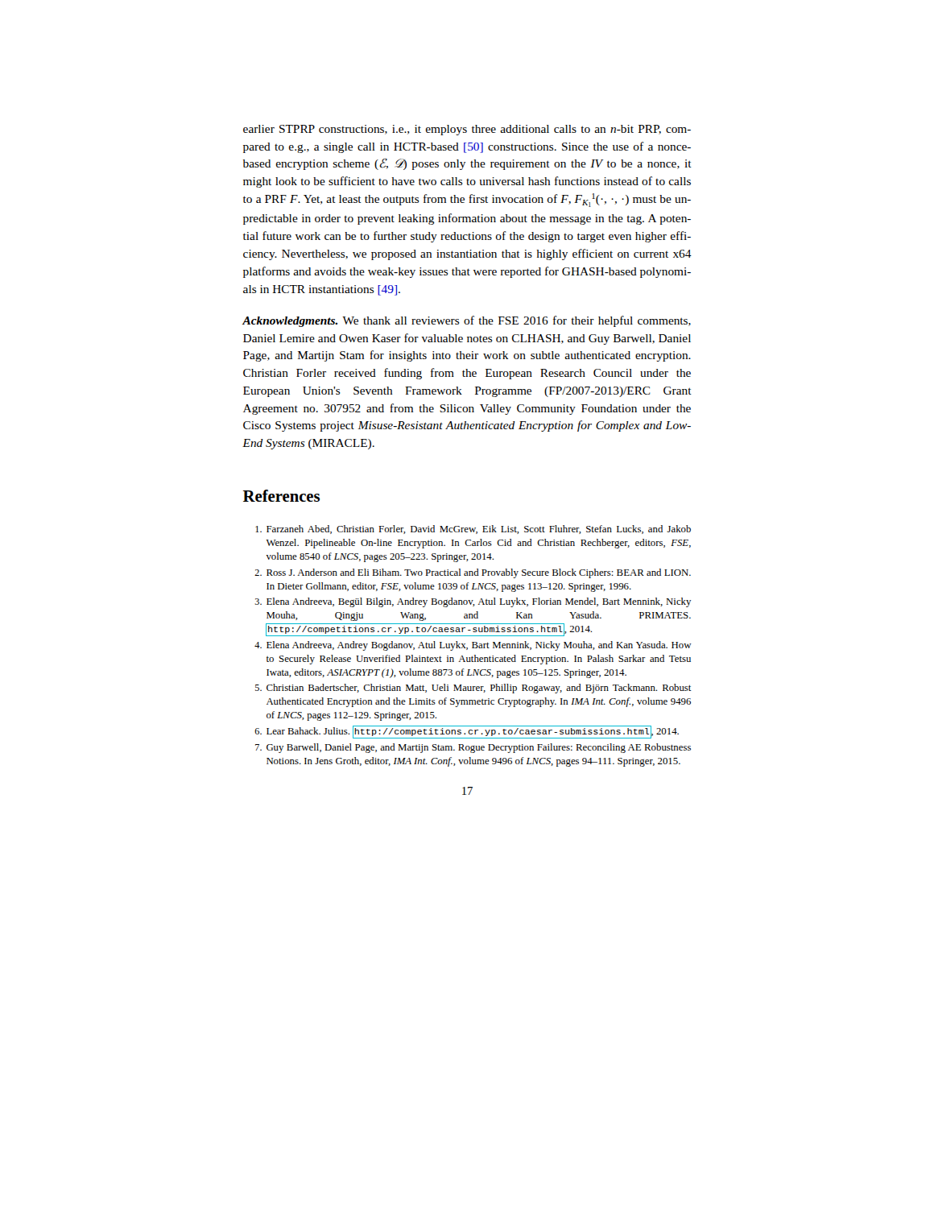earlier STPRP constructions, i.e., it employs three additional calls to an n-bit PRP, compared to e.g., a single call in HCTR-based [50] constructions. Since the use of a nonce-based encryption scheme (ℰ, 𝒟) poses only the requirement on the IV to be a nonce, it might look to be sufficient to have two calls to universal hash functions instead of to calls to a PRF F. Yet, at least the outputs from the first invocation of F, FK11(·, ·, ·) must be unpredictable in order to prevent leaking information about the message in the tag. A potential future work can be to further study reductions of the design to target even higher efficiency. Nevertheless, we proposed an instantiation that is highly efficient on current x64 platforms and avoids the weak-key issues that were reported for GHASH-based polynomials in HCTR instantiations [49].
Acknowledgments. We thank all reviewers of the FSE 2016 for their helpful comments, Daniel Lemire and Owen Kaser for valuable notes on CLHASH, and Guy Barwell, Daniel Page, and Martijn Stam for insights into their work on subtle authenticated encryption. Christian Forler received funding from the European Research Council under the European Union's Seventh Framework Programme (FP/2007-2013)/ERC Grant Agreement no. 307952 and from the Silicon Valley Community Foundation under the Cisco Systems project Misuse-Resistant Authenticated Encryption for Complex and Low-End Systems (MIRACLE).
References
Farzaneh Abed, Christian Forler, David McGrew, Eik List, Scott Fluhrer, Stefan Lucks, and Jakob Wenzel. Pipelineable On-line Encryption. In Carlos Cid and Christian Rechberger, editors, FSE, volume 8540 of LNCS, pages 205–223. Springer, 2014.
Ross J. Anderson and Eli Biham. Two Practical and Provably Secure Block Ciphers: BEAR and LION. In Dieter Gollmann, editor, FSE, volume 1039 of LNCS, pages 113–120. Springer, 1996.
Elena Andreeva, Begül Bilgin, Andrey Bogdanov, Atul Luykx, Florian Mendel, Bart Mennink, Nicky Mouha, Qingju Wang, and Kan Yasuda. PRIMATES. http://competitions.cr.yp.to/caesar-submissions.html, 2014.
Elena Andreeva, Andrey Bogdanov, Atul Luykx, Bart Mennink, Nicky Mouha, and Kan Yasuda. How to Securely Release Unverified Plaintext in Authenticated Encryption. In Palash Sarkar and Tetsu Iwata, editors, ASIACRYPT (1), volume 8873 of LNCS, pages 105–125. Springer, 2014.
Christian Badertscher, Christian Matt, Ueli Maurer, Phillip Rogaway, and Björn Tackmann. Robust Authenticated Encryption and the Limits of Symmetric Cryptography. In IMA Int. Conf., volume 9496 of LNCS, pages 112–129. Springer, 2015.
Lear Bahack. Julius. http://competitions.cr.yp.to/caesar-submissions.html, 2014.
Guy Barwell, Daniel Page, and Martijn Stam. Rogue Decryption Failures: Reconciling AE Robustness Notions. In Jens Groth, editor, IMA Int. Conf., volume 9496 of LNCS, pages 94–111. Springer, 2015.
17